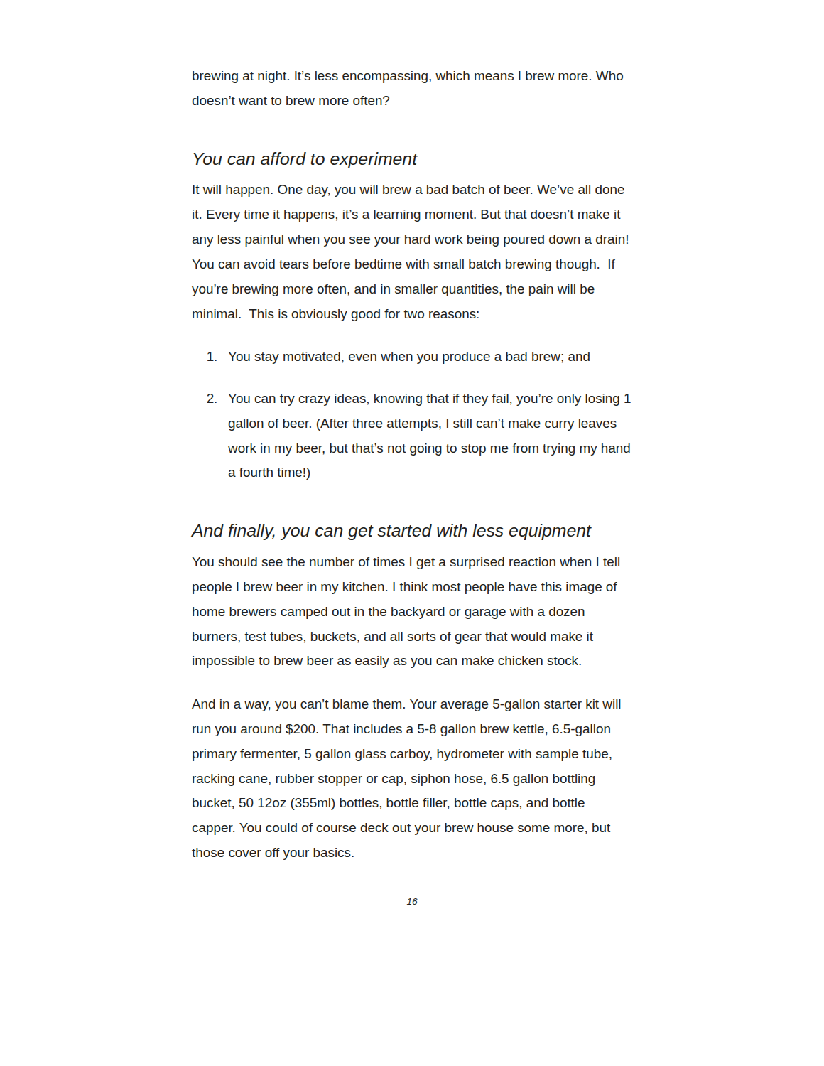brewing at night. It’s less encompassing, which means I brew more. Who doesn’t want to brew more often?
You can afford to experiment
It will happen. One day, you will brew a bad batch of beer. We’ve all done it. Every time it happens, it’s a learning moment. But that doesn’t make it any less painful when you see your hard work being poured down a drain! You can avoid tears before bedtime with small batch brewing though. If you’re brewing more often, and in smaller quantities, the pain will be minimal. This is obviously good for two reasons:
You stay motivated, even when you produce a bad brew; and
You can try crazy ideas, knowing that if they fail, you’re only losing 1 gallon of beer. (After three attempts, I still can’t make curry leaves work in my beer, but that’s not going to stop me from trying my hand a fourth time!)
And finally, you can get started with less equipment
You should see the number of times I get a surprised reaction when I tell people I brew beer in my kitchen. I think most people have this image of home brewers camped out in the backyard or garage with a dozen burners, test tubes, buckets, and all sorts of gear that would make it impossible to brew beer as easily as you can make chicken stock.
And in a way, you can’t blame them. Your average 5-gallon starter kit will run you around $200. That includes a 5-8 gallon brew kettle, 6.5-gallon primary fermenter, 5 gallon glass carboy, hydrometer with sample tube, racking cane, rubber stopper or cap, siphon hose, 6.5 gallon bottling bucket, 50 12oz (355ml) bottles, bottle filler, bottle caps, and bottle capper. You could of course deck out your brew house some more, but those cover off your basics.
16